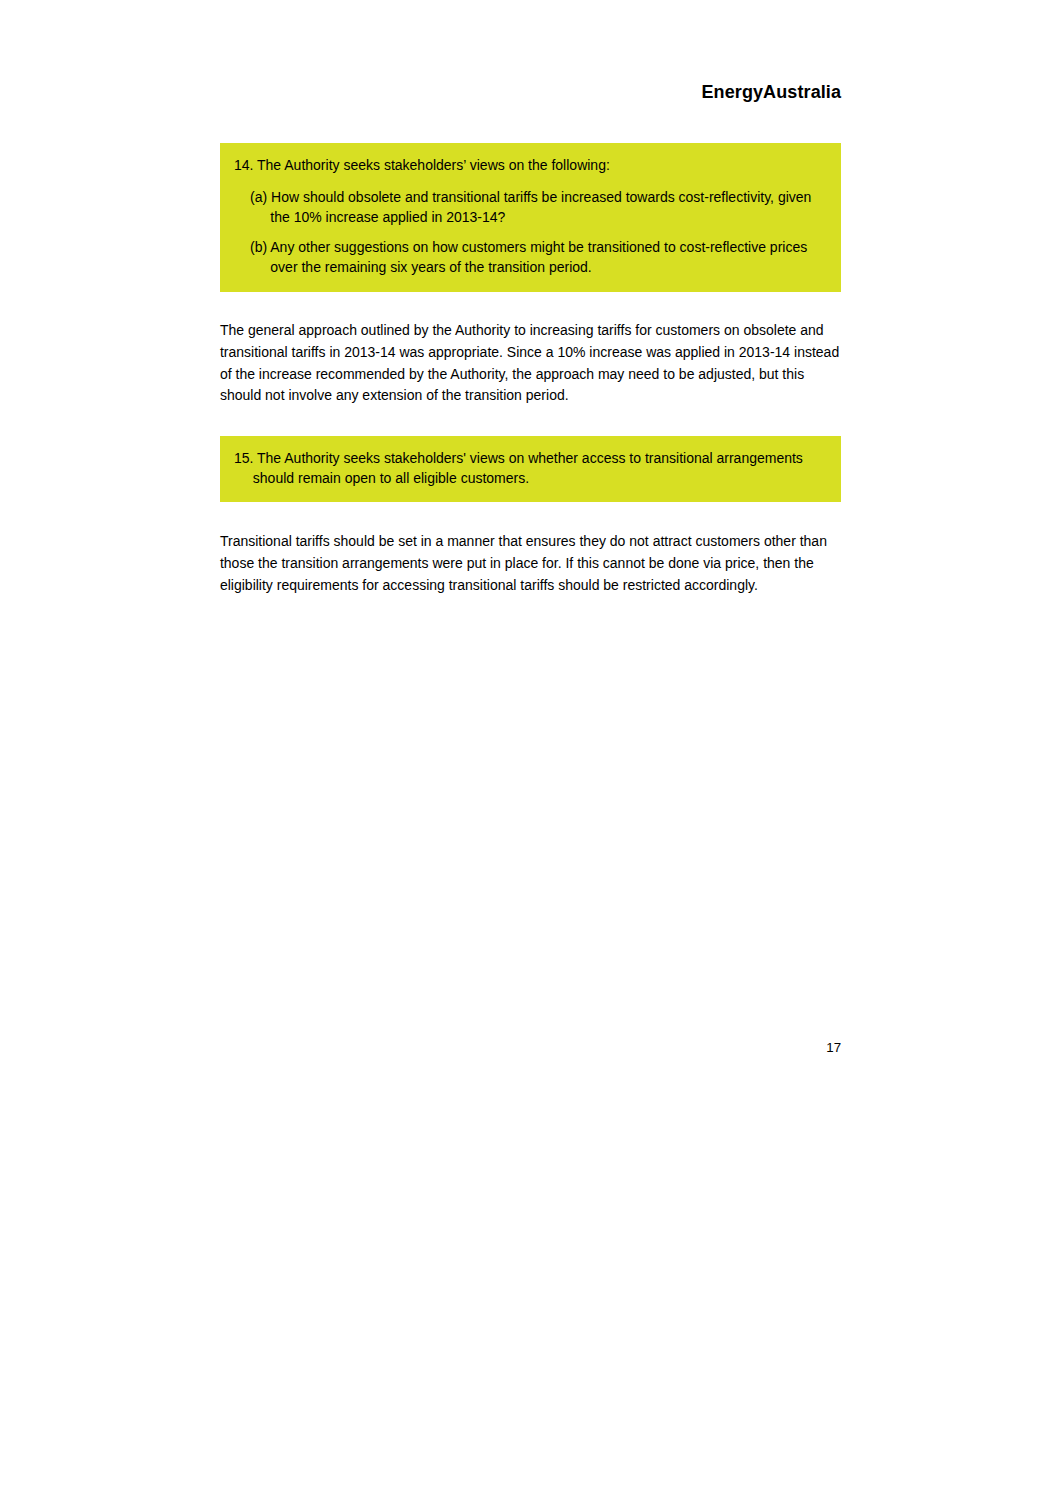EnergyAustralia
14. The Authority seeks stakeholders’ views on the following:
(a) How should obsolete and transitional tariffs be increased towards cost-reflectivity, given the 10% increase applied in 2013-14?
(b) Any other suggestions on how customers might be transitioned to cost-reflective prices over the remaining six years of the transition period.
The general approach outlined by the Authority to increasing tariffs for customers on obsolete and transitional tariffs in 2013-14 was appropriate. Since a 10% increase was applied in 2013-14 instead of the increase recommended by the Authority, the approach may need to be adjusted, but this should not involve any extension of the transition period.
15. The Authority seeks stakeholders' views on whether access to transitional arrangements should remain open to all eligible customers.
Transitional tariffs should be set in a manner that ensures they do not attract customers other than those the transition arrangements were put in place for. If this cannot be done via price, then the eligibility requirements for accessing transitional tariffs should be restricted accordingly.
17